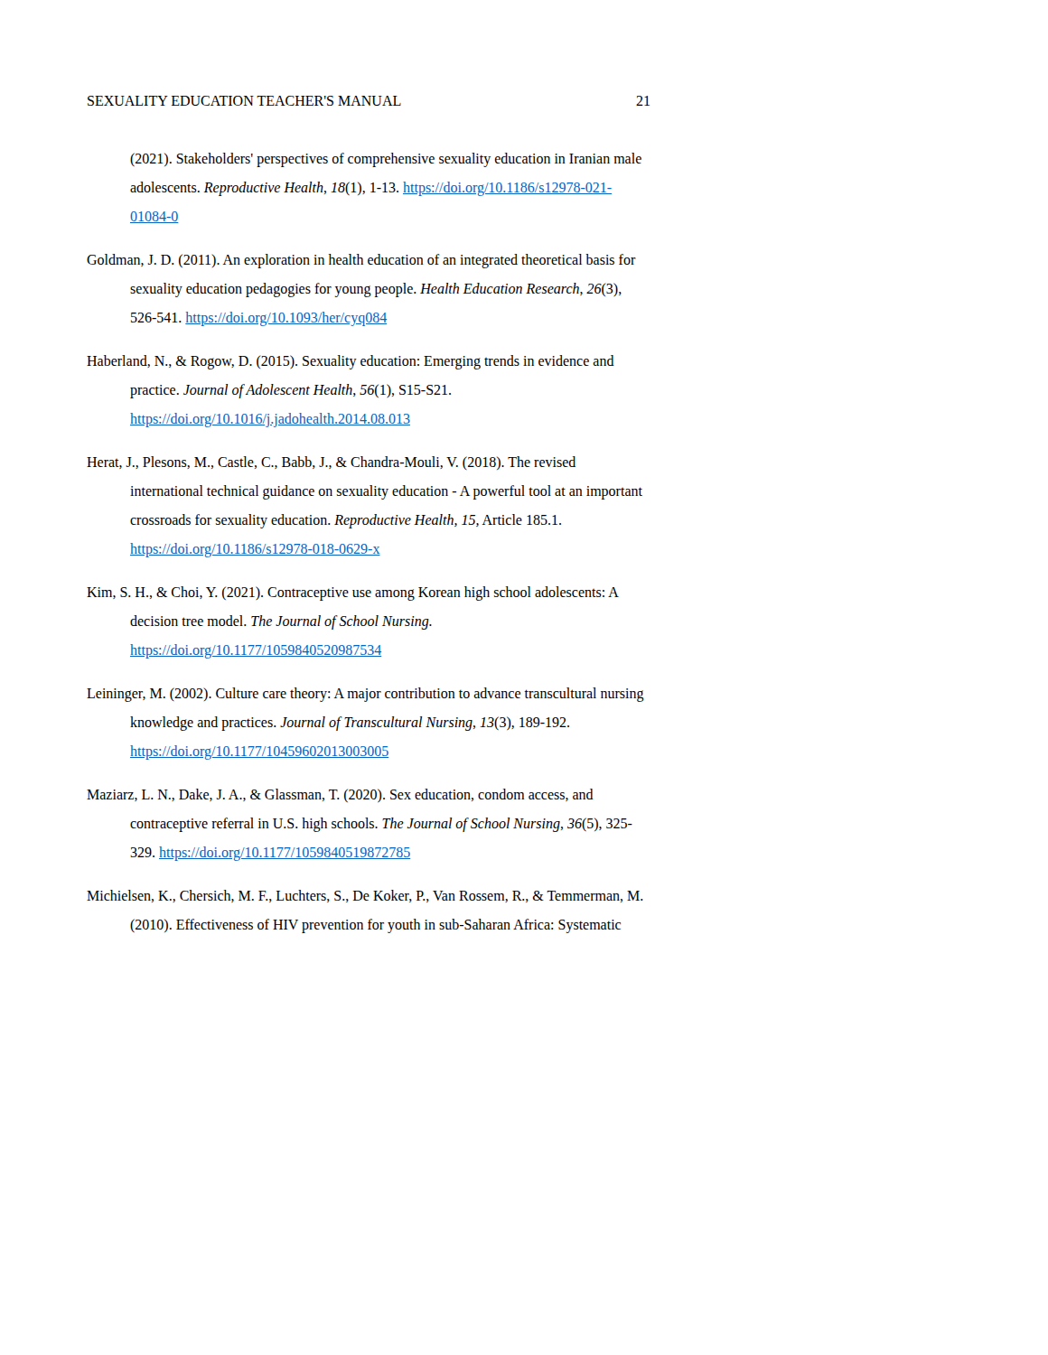Sexuality Education Teacher's Manual 21
(2021). Stakeholders' perspectives of comprehensive sexuality education in Iranian male adolescents. Reproductive Health, 18(1), 1-13. https://doi.org/10.1186/s12978-021-01084-0
Goldman, J. D. (2011). An exploration in health education of an integrated theoretical basis for sexuality education pedagogies for young people. Health Education Research, 26(3), 526-541. https://doi.org/10.1093/her/cyq084
Haberland, N., & Rogow, D. (2015). Sexuality education: Emerging trends in evidence and practice. Journal of Adolescent Health, 56(1), S15-S21. https://doi.org/10.1016/j.jadohealth.2014.08.013
Herat, J., Plesons, M., Castle, C., Babb, J., & Chandra-Mouli, V. (2018). The revised international technical guidance on sexuality education - A powerful tool at an important crossroads for sexuality education. Reproductive Health, 15, Article 185.1. https://doi.org/10.1186/s12978-018-0629-x
Kim, S. H., & Choi, Y. (2021). Contraceptive use among Korean high school adolescents: A decision tree model. The Journal of School Nursing. https://doi.org/10.1177/1059840520987534
Leininger, M. (2002). Culture care theory: A major contribution to advance transcultural nursing knowledge and practices. Journal of Transcultural Nursing, 13(3), 189-192. https://doi.org/10.1177/10459602013003005
Maziarz, L. N., Dake, J. A., & Glassman, T. (2020). Sex education, condom access, and contraceptive referral in U.S. high schools. The Journal of School Nursing, 36(5), 325-329. https://doi.org/10.1177/1059840519872785
Michielsen, K., Chersich, M. F., Luchters, S., De Koker, P., Van Rossem, R., & Temmerman, M. (2010). Effectiveness of HIV prevention for youth in sub-Saharan Africa: Systematic